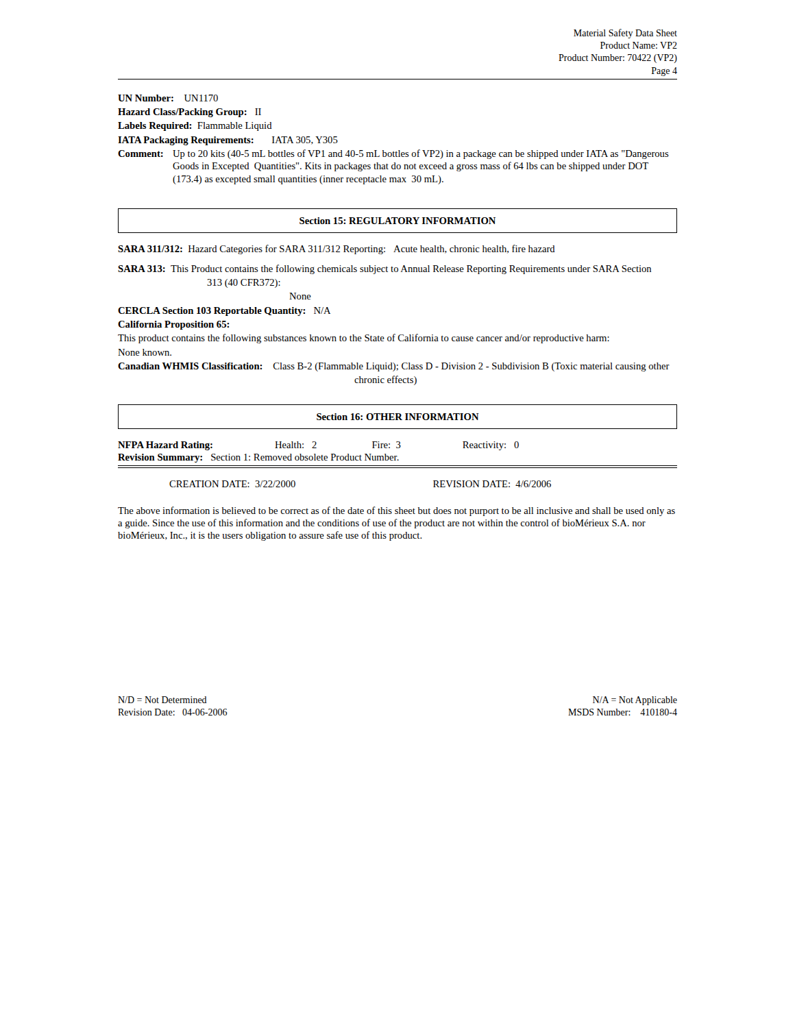Material Safety Data Sheet
Product Name: VP2
Product Number: 70422 (VP2)
Page 4
UN Number: UN1170
Hazard Class/Packing Group: II
Labels Required: Flammable Liquid
IATA Packaging Requirements: IATA 305, Y305
Comment: Up to 20 kits (40-5 mL bottles of VP1 and 40-5 mL bottles of VP2) in a package can be shipped under IATA as "Dangerous Goods in Excepted Quantities". Kits in packages that do not exceed a gross mass of 64 lbs can be shipped under DOT (173.4) as excepted small quantities (inner receptacle max 30 mL).
Section 15: REGULATORY INFORMATION
SARA 311/312: Hazard Categories for SARA 311/312 Reporting: Acute health, chronic health, fire hazard
SARA 313: This Product contains the following chemicals subject to Annual Release Reporting Requirements under SARA Section
313 (40 CFR372):
None
CERCLA Section 103 Reportable Quantity: N/A
California Proposition 65:
This product contains the following substances known to the State of California to cause cancer and/or reproductive harm:
None known.
Canadian WHMIS Classification: Class B-2 (Flammable Liquid); Class D - Division 2 - Subdivision B (Toxic material causing other
chronic effects)
Section 16: OTHER INFORMATION
NFPA Hazard Rating: Health: 2 Fire: 3 Reactivity: 0
Revision Summary: Section 1: Removed obsolete Product Number.
CREATION DATE: 3/22/2000REVISION DATE: 4/6/2006
The above information is believed to be correct as of the date of this sheet but does not purport to be all inclusive and shall be used only as a guide. Since the use of this information and the conditions of use of the product are not within the control of bioMérieux S.A. nor bioMérieux, Inc., it is the users obligation to assure safe use of this product.
N/D = Not Determined
Revision Date: 04-06-2006
N/A = Not Applicable
MSDS Number: 410180-4